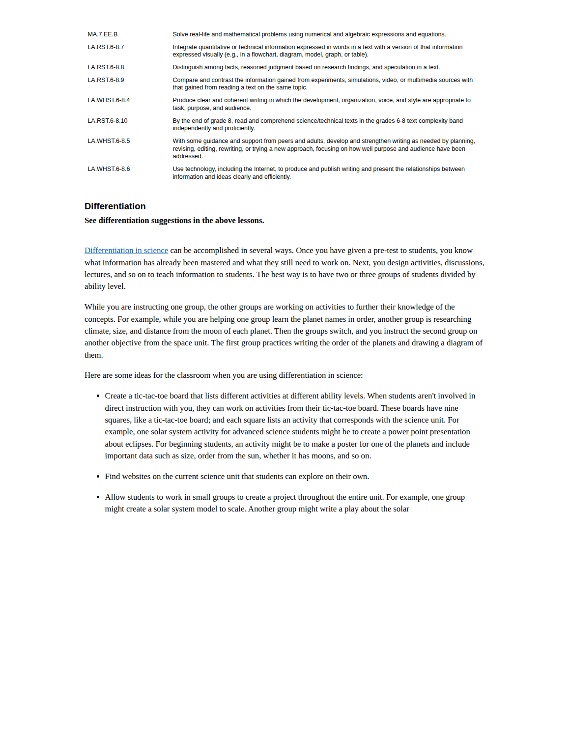| MA.7.EE.B | Solve real-life and mathematical problems using numerical and algebraic expressions and equations. |
| LA.RST.6-8.7 | Integrate quantitative or technical information expressed in words in a text with a version of that information expressed visually (e.g., in a flowchart, diagram, model, graph, or table). |
| LA.RST.6-8.8 | Distinguish among facts, reasoned judgment based on research findings, and speculation in a text. |
| LA.RST.6-8.9 | Compare and contrast the information gained from experiments, simulations, video, or multimedia sources with that gained from reading a text on the same topic. |
| LA.WHST.6-8.4 | Produce clear and coherent writing in which the development, organization, voice, and style are appropriate to task, purpose, and audience. |
| LA.RST.6-8.10 | By the end of grade 8, read and comprehend science/technical texts in the grades 6-8 text complexity band independently and proficiently. |
| LA.WHST.6-8.5 | With some guidance and support from peers and adults, develop and strengthen writing as needed by planning, revising, editing, rewriting, or trying a new approach, focusing on how well purpose and audience have been addressed. |
| LA.WHST.6-8.6 | Use technology, including the Internet, to produce and publish writing and present the relationships between information and ideas clearly and efficiently. |
Differentiation
See differentiation suggestions in the above lessons.
Differentiation in science can be accomplished in several ways. Once you have given a pre-test to students, you know what information has already been mastered and what they still need to work on. Next, you design activities, discussions, lectures, and so on to teach information to students. The best way is to have two or three groups of students divided by ability level.
While you are instructing one group, the other groups are working on activities to further their knowledge of the concepts. For example, while you are helping one group learn the planet names in order, another group is researching climate, size, and distance from the moon of each planet. Then the groups switch, and you instruct the second group on another objective from the space unit. The first group practices writing the order of the planets and drawing a diagram of them.
Here are some ideas for the classroom when you are using differentiation in science:
Create a tic-tac-toe board that lists different activities at different ability levels. When students aren't involved in direct instruction with you, they can work on activities from their tic-tac-toe board. These boards have nine squares, like a tic-tac-toe board; and each square lists an activity that corresponds with the science unit. For example, one solar system activity for advanced science students might be to create a power point presentation about eclipses. For beginning students, an activity might be to make a poster for one of the planets and include important data such as size, order from the sun, whether it has moons, and so on.
Find websites on the current science unit that students can explore on their own.
Allow students to work in small groups to create a project throughout the entire unit. For example, one group might create a solar system model to scale. Another group might write a play about the solar